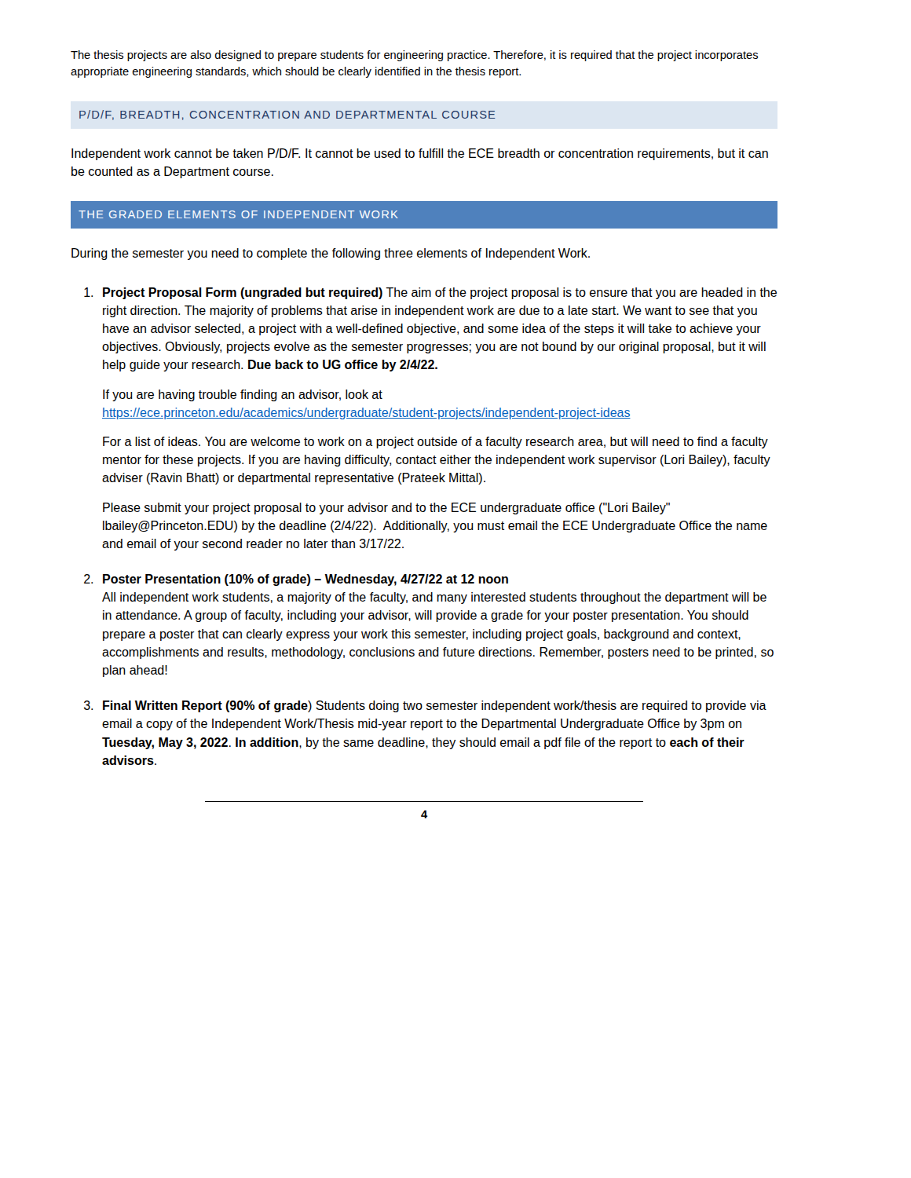The thesis projects are also designed to prepare students for engineering practice. Therefore, it is required that the project incorporates appropriate engineering standards, which should be clearly identified in the thesis report.
P/D/F, Breadth, Concentration and Departmental Course
Independent work cannot be taken P/D/F. It cannot be used to fulfill the ECE breadth or concentration requirements, but it can be counted as a Department course.
The Graded Elements of Independent Work
During the semester you need to complete the following three elements of Independent Work.
Project Proposal Form (ungraded but required) The aim of the project proposal is to ensure that you are headed in the right direction. The majority of problems that arise in independent work are due to a late start. We want to see that you have an advisor selected, a project with a well-defined objective, and some idea of the steps it will take to achieve your objectives. Obviously, projects evolve as the semester progresses; you are not bound by our original proposal, but it will help guide your research. Due back to UG office by 2/4/22.
If you are having trouble finding an advisor, look at
https://ece.princeton.edu/academics/undergraduate/student-projects/independent-project-ideas
For a list of ideas. You are welcome to work on a project outside of a faculty research area, but will need to find a faculty mentor for these projects. If you are having difficulty, contact either the independent work supervisor (Lori Bailey), faculty adviser (Ravin Bhatt) or departmental representative (Prateek Mittal).
Please submit your project proposal to your advisor and to the ECE undergraduate office ("Lori Bailey" lbailey@Princeton.EDU) by the deadline (2/4/22). Additionally, you must email the ECE Undergraduate Office the name and email of your second reader no later than 3/17/22.
Poster Presentation (10% of grade) – Wednesday, 4/27/22 at 12 noon
All independent work students, a majority of the faculty, and many interested students throughout the department will be in attendance. A group of faculty, including your advisor, will provide a grade for your poster presentation. You should prepare a poster that can clearly express your work this semester, including project goals, background and context, accomplishments and results, methodology, conclusions and future directions. Remember, posters need to be printed, so plan ahead!
Final Written Report (90% of grade) Students doing two semester independent work/thesis are required to provide via email a copy of the Independent Work/Thesis mid-year report to the Departmental Undergraduate Office by 3pm on Tuesday, May 3, 2022. In addition, by the same deadline, they should email a pdf file of the report to each of their advisors.
4